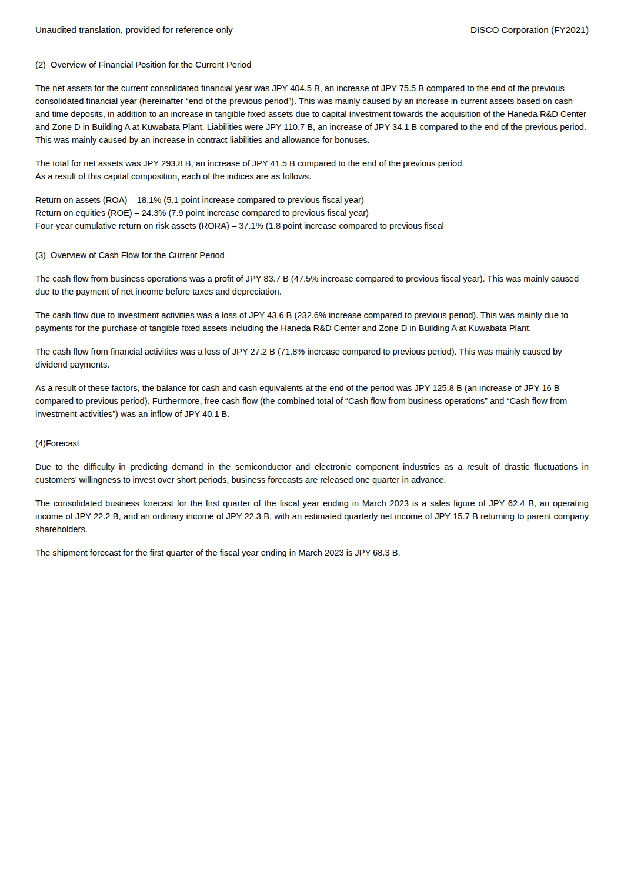Unaudited translation, provided for reference only
DISCO Corporation (FY2021)
(2) Overview of Financial Position for the Current Period
The net assets for the current consolidated financial year was JPY 404.5 B, an increase of JPY 75.5 B compared to the end of the previous consolidated financial year (hereinafter “end of the previous period”). This was mainly caused by an increase in current assets based on cash and time deposits, in addition to an increase in tangible fixed assets due to capital investment towards the acquisition of the Haneda R&D Center and Zone D in Building A at Kuwabata Plant. Liabilities were JPY 110.7 B, an increase of JPY 34.1 B compared to the end of the previous period. This was mainly caused by an increase in contract liabilities and allowance for bonuses.
The total for net assets was JPY 293.8 B, an increase of JPY 41.5 B compared to the end of the previous period.
As a result of this capital composition, each of the indices are as follows.
Return on assets (ROA) – 18.1% (5.1 point increase compared to previous fiscal year)
Return on equities (ROE) – 24.3% (7.9 point increase compared to previous fiscal year)
Four-year cumulative return on risk assets (RORA) – 37.1% (1.8 point increase compared to previous fiscal
(3) Overview of Cash Flow for the Current Period
The cash flow from business operations was a profit of JPY 83.7 B (47.5% increase compared to previous fiscal year). This was mainly caused due to the payment of net income before taxes and depreciation.
The cash flow due to investment activities was a loss of JPY 43.6 B (232.6% increase compared to previous period). This was mainly due to payments for the purchase of tangible fixed assets including the Haneda R&D Center and Zone D in Building A at Kuwabata Plant.
The cash flow from financial activities was a loss of JPY 27.2 B (71.8% increase compared to previous period). This was mainly caused by dividend payments.
As a result of these factors, the balance for cash and cash equivalents at the end of the period was JPY 125.8 B (an increase of JPY 16 B compared to previous period). Furthermore, free cash flow (the combined total of “Cash flow from business operations” and “Cash flow from investment activities”) was an inflow of JPY 40.1 B.
(4)Forecast
Due to the difficulty in predicting demand in the semiconductor and electronic component industries as a result of drastic fluctuations in customers’ willingness to invest over short periods, business forecasts are released one quarter in advance.
The consolidated business forecast for the first quarter of the fiscal year ending in March 2023 is a sales figure of JPY 62.4 B, an operating income of JPY 22.2 B, and an ordinary income of JPY 22.3 B, with an estimated quarterly net income of JPY 15.7 B returning to parent company shareholders.
The shipment forecast for the first quarter of the fiscal year ending in March 2023 is JPY 68.3 B.